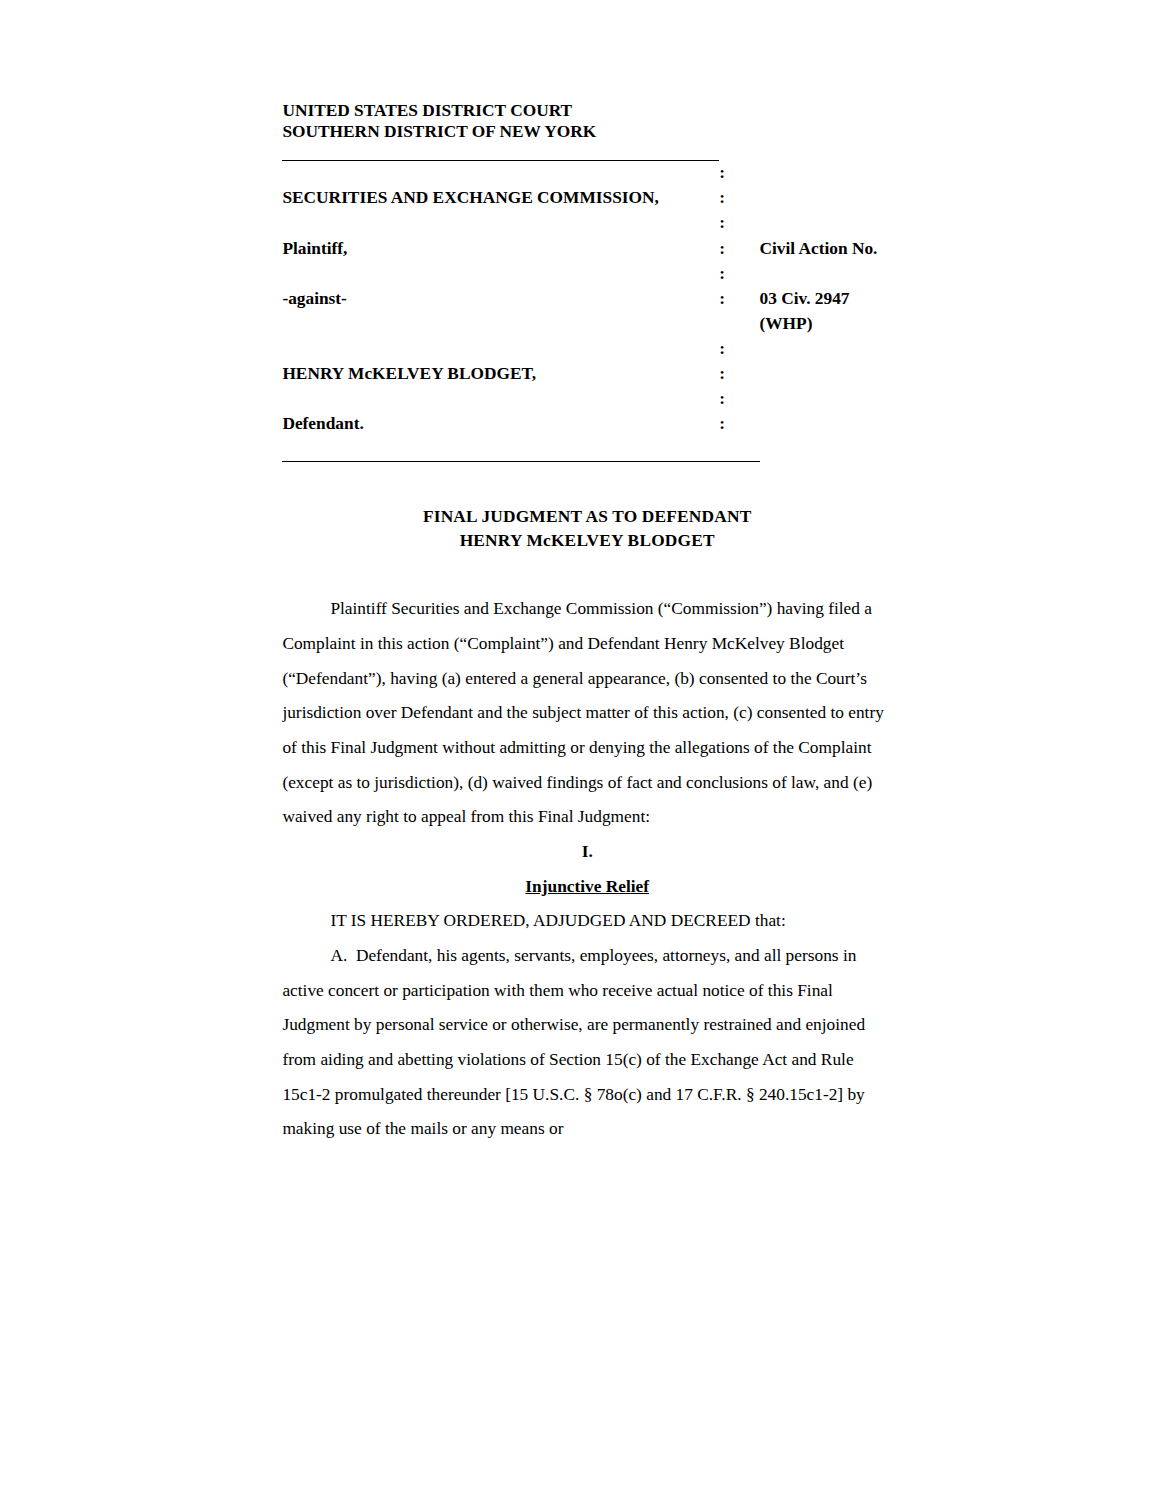UNITED STATES DISTRICT COURT
SOUTHERN DISTRICT OF NEW YORK
| | : | |
| SECURITIES AND EXCHANGE COMMISSION, | : | |
| | : | |
| Plaintiff, | : | Civil Action No. |
| | : | |
| -against- | : | 03 Civ. 2947 (WHP) |
| | : | |
| HENRY McKELVEY BLODGET, | : | |
| | : | |
| Defendant. | : | |
| | : | |
FINAL JUDGMENT AS TO DEFENDANT
HENRY McKELVEY BLODGET
Plaintiff Securities and Exchange Commission (“Commission”) having filed a Complaint in this action (“Complaint”) and Defendant Henry McKelvey Blodget (“Defendant”), having (a) entered a general appearance, (b) consented to the Court’s jurisdiction over Defendant and the subject matter of this action, (c) consented to entry of this Final Judgment without admitting or denying the allegations of the Complaint (except as to jurisdiction), (d) waived findings of fact and conclusions of law, and (e) waived any right to appeal from this Final Judgment:
I.
Injunctive Relief
IT IS HEREBY ORDERED, ADJUDGED AND DECREED that:
A. Defendant, his agents, servants, employees, attorneys, and all persons in active concert or participation with them who receive actual notice of this Final Judgment by personal service or otherwise, are permanently restrained and enjoined from aiding and abetting violations of Section 15(c) of the Exchange Act and Rule 15c1-2 promulgated thereunder [15 U.S.C. § 78o(c) and 17 C.F.R. § 240.15c1-2] by making use of the mails or any means or